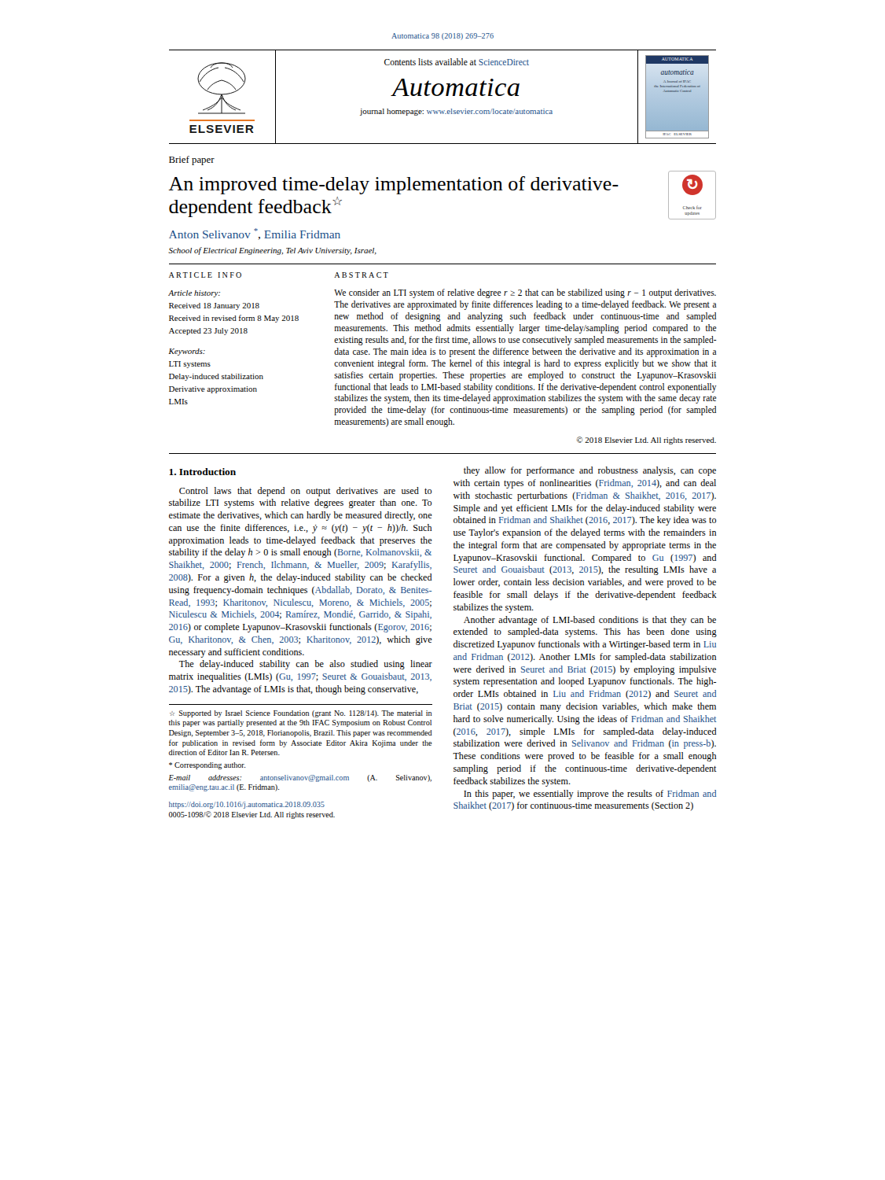Automatica 98 (2018) 269–276
ELSEVIER
Contents lists available at ScienceDirect
Automatica
journal homepage: www.elsevier.com/locate/automatica
AUTOMATICA
automatica
A Journal of IFAC
the International Federation of Automatic Control
IFAC ELSEVIER
Brief paper
An improved time-delay implementation of derivative-dependent feedback☆
↻
Check for
updates
Anton Selivanov *, Emilia Fridman
School of Electrical Engineering, Tel Aviv University, Israel,
Article info
Article history:
Received 18 January 2018
Received in revised form 8 May 2018
Accepted 23 July 2018
Keywords:
LTI systems
Delay-induced stabilization
Derivative approximation
LMIs
Abstract
We consider an LTI system of relative degree r ≥ 2 that can be stabilized using r − 1 output derivatives. The derivatives are approximated by finite differences leading to a time-delayed feedback. We present a new method of designing and analyzing such feedback under continuous-time and sampled measurements. This method admits essentially larger time-delay/sampling period compared to the existing results and, for the first time, allows to use consecutively sampled measurements in the sampled-data case. The main idea is to present the difference between the derivative and its approximation in a convenient integral form. The kernel of this integral is hard to express explicitly but we show that it satisfies certain properties. These properties are employed to construct the Lyapunov–Krasovskii functional that leads to LMI-based stability conditions. If the derivative-dependent control exponentially stabilizes the system, then its time-delayed approximation stabilizes the system with the same decay rate provided the time-delay (for continuous-time measurements) or the sampling period (for sampled measurements) are small enough.
© 2018 Elsevier Ltd. All rights reserved.
1. Introduction
Control laws that depend on output derivatives are used to stabilize LTI systems with relative degrees greater than one. To estimate the derivatives, which can hardly be measured directly, one can use the finite differences, i.e., ẏ ≈ (y(t) − y(t − h))/h. Such approximation leads to time-delayed feedback that preserves the stability if the delay h > 0 is small enough (Borne, Kolmanovskii, & Shaikhet, 2000; French, Ilchmann, & Mueller, 2009; Karafyllis, 2008). For a given h, the delay-induced stability can be checked using frequency-domain techniques (Abdallab, Dorato, & Benites-Read, 1993; Kharitonov, Niculescu, Moreno, & Michiels, 2005; Niculescu & Michiels, 2004; Ramírez, Mondié, Garrido, & Sipahi, 2016) or complete Lyapunov–Krasovskii functionals (Egorov, 2016; Gu, Kharitonov, & Chen, 2003; Kharitonov, 2012), which give necessary and sufficient conditions.
The delay-induced stability can be also studied using linear matrix inequalities (LMIs) (Gu, 1997; Seuret & Gouaisbaut, 2013, 2015). The advantage of LMIs is that, though being conservative,
☆ Supported by Israel Science Foundation (grant No. 1128/14). The material in this paper was partially presented at the 9th IFAC Symposium on Robust Control Design, September 3–5, 2018, Florianopolis, Brazil. This paper was recommended for publication in revised form by Associate Editor Akira Kojima under the direction of Editor Ian R. Petersen.
* Corresponding author.
E-mail addresses: antonselivanov@gmail.com (A. Selivanov), emilia@eng.tau.ac.il (E. Fridman).
https://doi.org/10.1016/j.automatica.2018.09.035
0005-1098/© 2018 Elsevier Ltd. All rights reserved.
they allow for performance and robustness analysis, can cope with certain types of nonlinearities (Fridman, 2014), and can deal with stochastic perturbations (Fridman & Shaikhet, 2016, 2017). Simple and yet efficient LMIs for the delay-induced stability were obtained in Fridman and Shaikhet (2016, 2017). The key idea was to use Taylor's expansion of the delayed terms with the remainders in the integral form that are compensated by appropriate terms in the Lyapunov–Krasovskii functional. Compared to Gu (1997) and Seuret and Gouaisbaut (2013, 2015), the resulting LMIs have a lower order, contain less decision variables, and were proved to be feasible for small delays if the derivative-dependent feedback stabilizes the system.
Another advantage of LMI-based conditions is that they can be extended to sampled-data systems. This has been done using discretized Lyapunov functionals with a Wirtinger-based term in Liu and Fridman (2012). Another LMIs for sampled-data stabilization were derived in Seuret and Briat (2015) by employing impulsive system representation and looped Lyapunov functionals. The high-order LMIs obtained in Liu and Fridman (2012) and Seuret and Briat (2015) contain many decision variables, which make them hard to solve numerically. Using the ideas of Fridman and Shaikhet (2016, 2017), simple LMIs for sampled-data delay-induced stabilization were derived in Selivanov and Fridman (in press-b). These conditions were proved to be feasible for a small enough sampling period if the continuous-time derivative-dependent feedback stabilizes the system.
In this paper, we essentially improve the results of Fridman and Shaikhet (2017) for continuous-time measurements (Section 2)